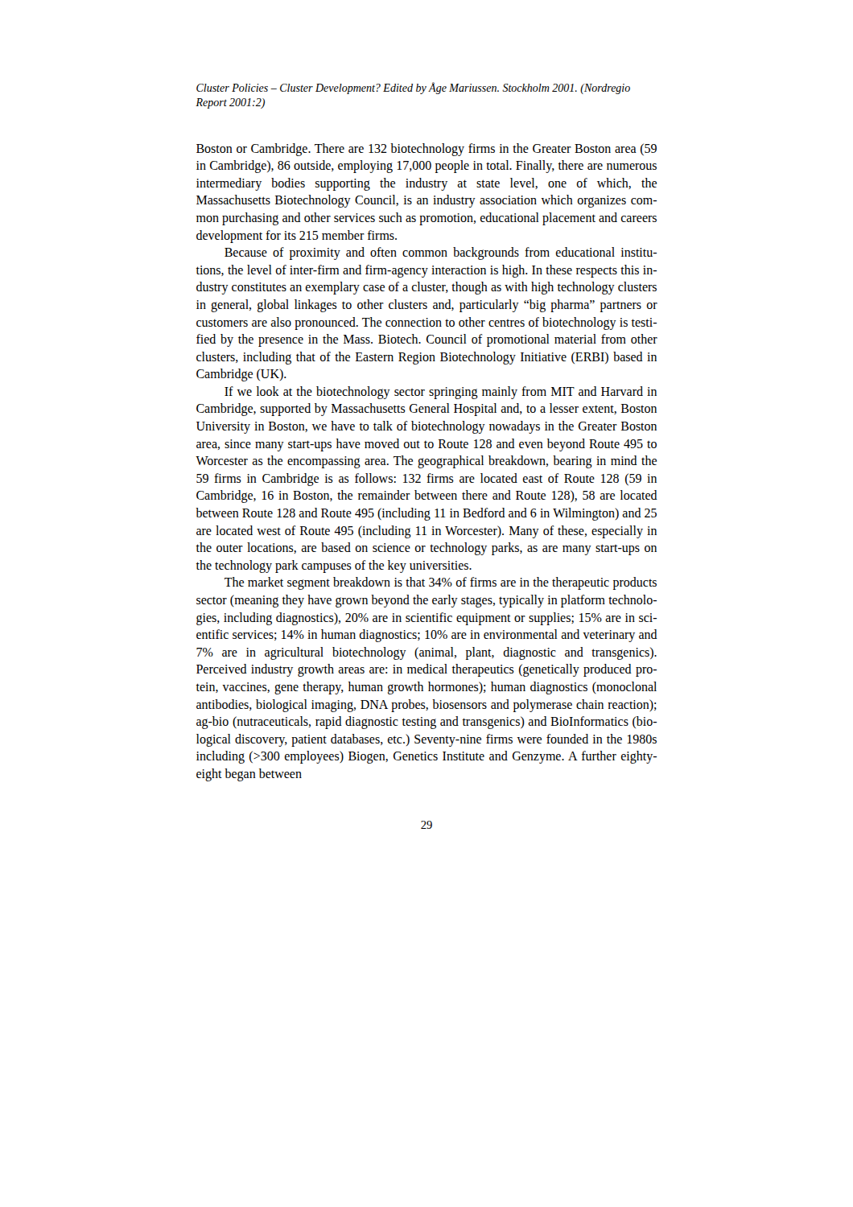Cluster Policies – Cluster Development? Edited by Åge Mariussen. Stockholm 2001. (Nordregio Report 2001:2)
Boston or Cambridge. There are 132 biotechnology firms in the Greater Boston area (59 in Cambridge), 86 outside, employing 17,000 people in total. Finally, there are numerous intermediary bodies supporting the industry at state level, one of which, the Massachusetts Biotechnology Council, is an industry association which organizes common purchasing and other services such as promotion, educational placement and careers development for its 215 member firms.
Because of proximity and often common backgrounds from educational institutions, the level of inter-firm and firm-agency interaction is high. In these respects this industry constitutes an exemplary case of a cluster, though as with high technology clusters in general, global linkages to other clusters and, particularly “big pharma” partners or customers are also pronounced. The connection to other centres of biotechnology is testified by the presence in the Mass. Biotech. Council of promotional material from other clusters, including that of the Eastern Region Biotechnology Initiative (ERBI) based in Cambridge (UK).
If we look at the biotechnology sector springing mainly from MIT and Harvard in Cambridge, supported by Massachusetts General Hospital and, to a lesser extent, Boston University in Boston, we have to talk of biotechnology nowadays in the Greater Boston area, since many start-ups have moved out to Route 128 and even beyond Route 495 to Worcester as the encompassing area. The geographical breakdown, bearing in mind the 59 firms in Cambridge is as follows: 132 firms are located east of Route 128 (59 in Cambridge, 16 in Boston, the remainder between there and Route 128), 58 are located between Route 128 and Route 495 (including 11 in Bedford and 6 in Wilmington) and 25 are located west of Route 495 (including 11 in Worcester). Many of these, especially in the outer locations, are based on science or technology parks, as are many start-ups on the technology park campuses of the key universities.
The market segment breakdown is that 34% of firms are in the therapeutic products sector (meaning they have grown beyond the early stages, typically in platform technologies, including diagnostics), 20% are in scientific equipment or supplies; 15% are in scientific services; 14% in human diagnostics; 10% are in environmental and veterinary and 7% are in agricultural biotechnology (animal, plant, diagnostic and transgenics). Perceived industry growth areas are: in medical therapeutics (genetically produced protein, vaccines, gene therapy, human growth hormones); human diagnostics (monoclonal antibodies, biological imaging, DNA probes, biosensors and polymerase chain reaction); ag-bio (nutraceuticals, rapid diagnostic testing and transgenics) and BioInformatics (biological discovery, patient databases, etc.) Seventy-nine firms were founded in the 1980s including (>300 employees) Biogen, Genetics Institute and Genzyme. A further eighty-eight began between
29